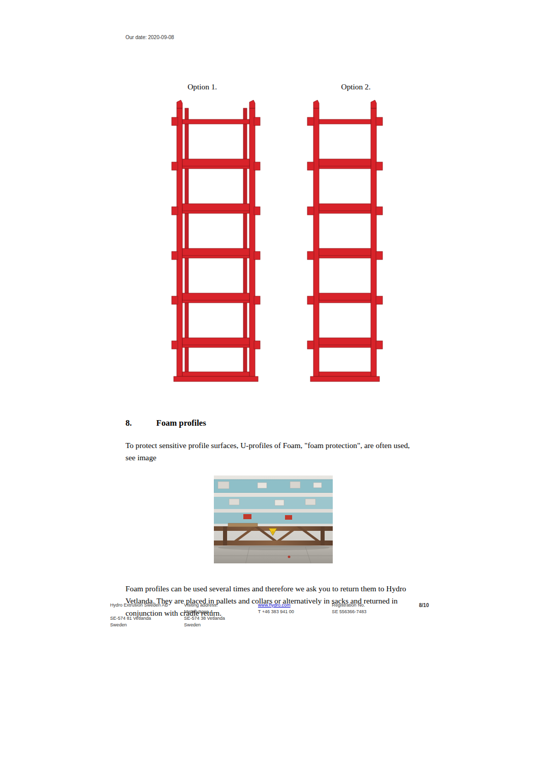Our date: 2020-09-08
Option 1.
Option 2.
8. Foam profiles
To protect sensitive profile surfaces, U-profiles of Foam, "foam protection", are often used, see image
!
Foam profiles can be used several times and therefore we ask you to return them to Hydro Vetlanda. They are placed in pallets and collars or alternatively in sacks and returned in conjunction with cradle return.
Hydro Extrusion Sweden AB
SE-574 81 Vetlanda
Sweden
Visiting address:
Metallvägen 4
SE-574 38 Vetlanda
Sweden
www.hydro.com
T +46 383 941 00
Registration No.
SE 556366-7483
8/10